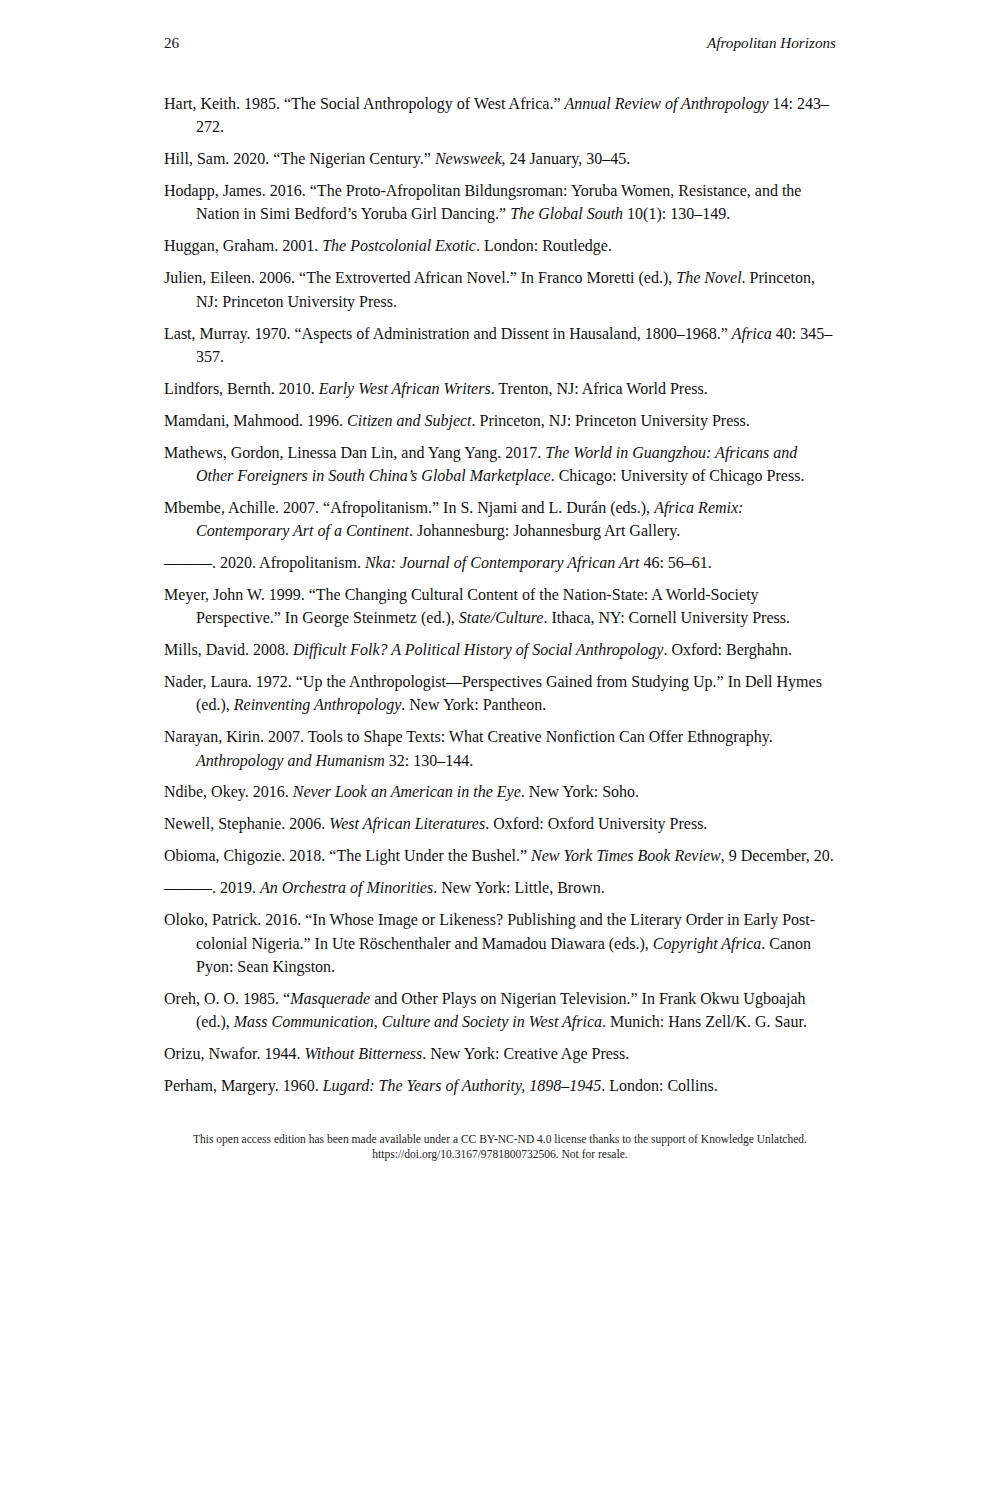26 Afropolitan Horizons
Hart, Keith. 1985. “The Social Anthropology of West Africa.” Annual Review of Anthropology 14: 243–272.
Hill, Sam. 2020. “The Nigerian Century.” Newsweek, 24 January, 30–45.
Hodapp, James. 2016. “The Proto-Afropolitan Bildungsroman: Yoruba Women, Resistance, and the Nation in Simi Bedford’s Yoruba Girl Dancing.” The Global South 10(1): 130–149.
Huggan, Graham. 2001. The Postcolonial Exotic. London: Routledge.
Julien, Eileen. 2006. “The Extroverted African Novel.” In Franco Moretti (ed.), The Novel. Princeton, NJ: Princeton University Press.
Last, Murray. 1970. “Aspects of Administration and Dissent in Hausaland, 1800–1968.” Africa 40: 345–357.
Lindfors, Bernth. 2010. Early West African Writers. Trenton, NJ: Africa World Press.
Mamdani, Mahmood. 1996. Citizen and Subject. Princeton, NJ: Princeton University Press.
Mathews, Gordon, Linessa Dan Lin, and Yang Yang. 2017. The World in Guangzhou: Africans and Other Foreigners in South China’s Global Marketplace. Chicago: University of Chicago Press.
Mbembe, Achille. 2007. “Afropolitanism.” In S. Njami and L. Durán (eds.), Africa Remix: Contemporary Art of a Continent. Johannesburg: Johannesburg Art Gallery.
———. 2020. Afropolitanism. Nka: Journal of Contemporary African Art 46: 56–61.
Meyer, John W. 1999. “The Changing Cultural Content of the Nation-State: A World-Society Perspective.” In George Steinmetz (ed.), State/Culture. Ithaca, NY: Cornell University Press.
Mills, David. 2008. Difficult Folk? A Political History of Social Anthropology. Oxford: Berghahn.
Nader, Laura. 1972. “Up the Anthropologist—Perspectives Gained from Studying Up.” In Dell Hymes (ed.), Reinventing Anthropology. New York: Pantheon.
Narayan, Kirin. 2007. Tools to Shape Texts: What Creative Nonfiction Can Offer Ethnography. Anthropology and Humanism 32: 130–144.
Ndibe, Okey. 2016. Never Look an American in the Eye. New York: Soho.
Newell, Stephanie. 2006. West African Literatures. Oxford: Oxford University Press.
Obioma, Chigozie. 2018. “The Light Under the Bushel.” New York Times Book Review, 9 December, 20.
———. 2019. An Orchestra of Minorities. New York: Little, Brown.
Oloko, Patrick. 2016. “In Whose Image or Likeness? Publishing and the Literary Order in Early Post-colonial Nigeria.” In Ute Röschenthaler and Mamadou Diawara (eds.), Copyright Africa. Canon Pyon: Sean Kingston.
Oreh, O. O. 1985. “Masquerade and Other Plays on Nigerian Television.” In Frank Okwu Ugboajah (ed.), Mass Communication, Culture and Society in West Africa. Munich: Hans Zell/K. G. Saur.
Orizu, Nwafor. 1944. Without Bitterness. New York: Creative Age Press.
Perham, Margery. 1960. Lugard: The Years of Authority, 1898–1945. London: Collins.
This open access edition has been made available under a CC BY-NC-ND 4.0 license thanks to the support of Knowledge Unlatched. https://doi.org/10.3167/9781800732506. Not for resale.